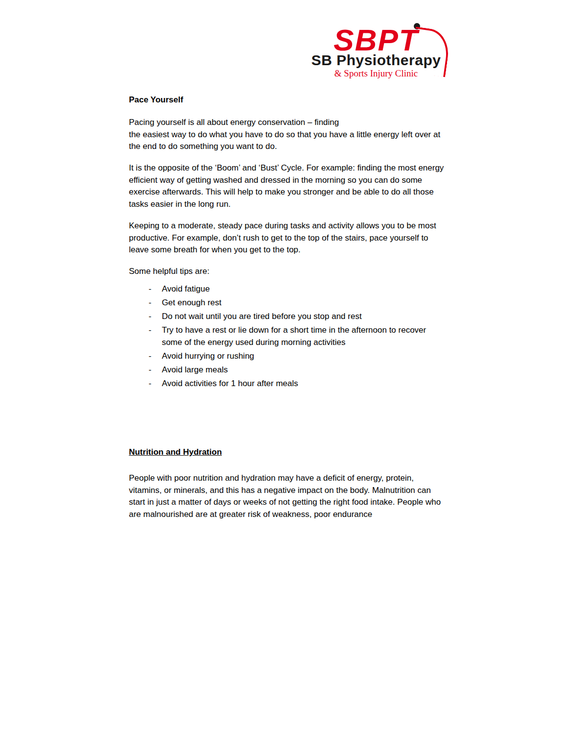SBPT SB Physiotherapy & Sports Injury Clinic
Pace Yourself
Pacing yourself is all about energy conservation – finding
the easiest way to do what you have to do so that you have a little energy left over at the end to do something you want to do.
It is the opposite of the ‘Boom’ and ‘Bust’ Cycle. For example: finding the most energy efficient way of getting washed and dressed in the morning so you can do some exercise afterwards. This will help to make you stronger and be able to do all those tasks easier in the long run.
Keeping to a moderate, steady pace during tasks and activity allows you to be most productive. For example, don’t rush to get to the top of the stairs, pace yourself to leave some breath for when you get to the top.
Some helpful tips are:
Avoid fatigue
Get enough rest
Do not wait until you are tired before you stop and rest
Try to have a rest or lie down for a short time in the afternoon to recover some of the energy used during morning activities
Avoid hurrying or rushing
Avoid large meals
Avoid activities for 1 hour after meals
Nutrition and Hydration
People with poor nutrition and hydration may have a deficit of energy, protein, vitamins, or minerals, and this has a negative impact on the body. Malnutrition can start in just a matter of days or weeks of not getting the right food intake. People who are malnourished are at greater risk of weakness, poor endurance